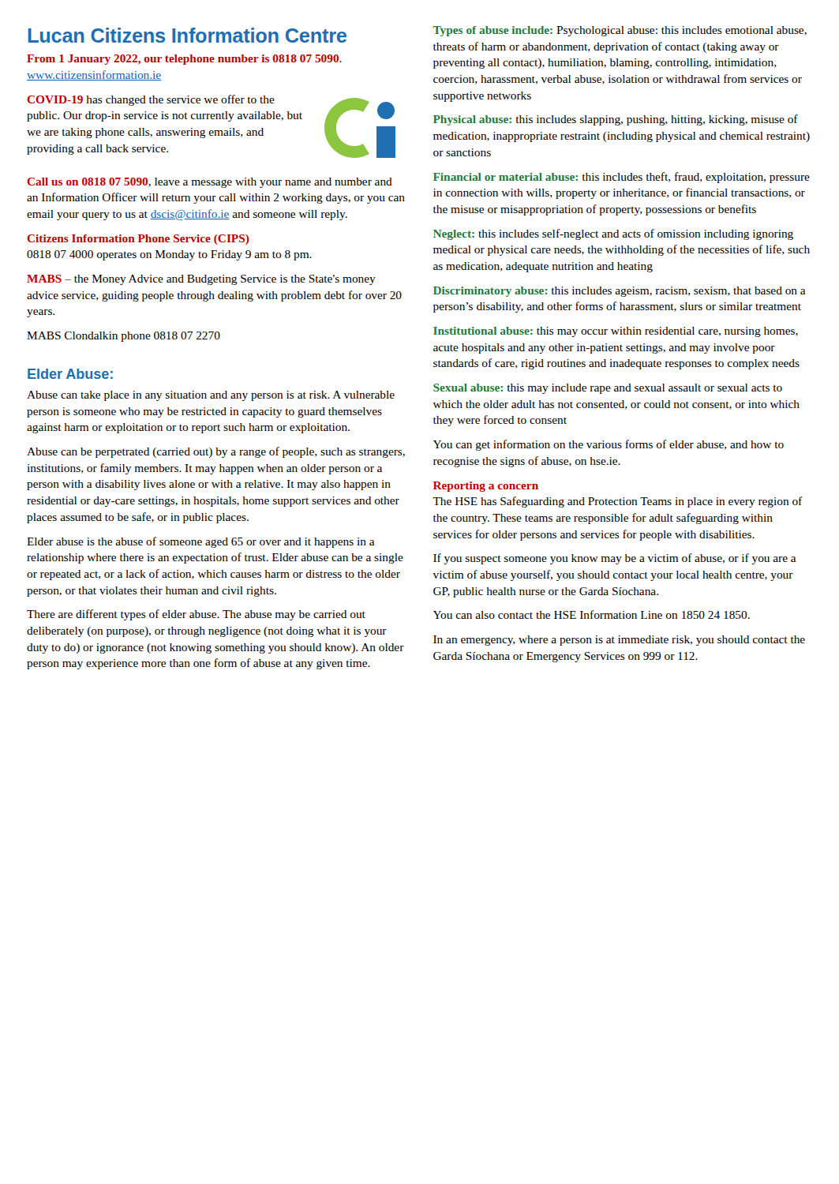Lucan Citizens Information Centre
From 1 January 2022, our telephone number is 0818 07 5090.
www.citizensinformation.ie
COVID-19 has changed the service we offer to the public. Our drop-in service is not currently available, but we are taking phone calls, answering emails, and providing a call back service.
Call us on 0818 07 5090, leave a message with your name and number and an Information Officer will return your call within 2 working days, or you can email your query to us at dscis@citinfo.ie and someone will reply.
Citizens Information Phone Service (CIPS)
0818 07 4000 operates on Monday to Friday 9 am to 8 pm.
MABS – the Money Advice and Budgeting Service is the State's money advice service, guiding people through dealing with problem debt for over 20 years.
MABS Clondalkin phone 0818 07 2270
Elder Abuse:
Abuse can take place in any situation and any person is at risk. A vulnerable person is someone who may be restricted in capacity to guard themselves against harm or exploitation or to report such harm or exploitation.
Abuse can be perpetrated (carried out) by a range of people, such as strangers, institutions, or family members. It may happen when an older person or a person with a disability lives alone or with a relative. It may also happen in residential or day-care settings, in hospitals, home support services and other places assumed to be safe, or in public places.
Elder abuse is the abuse of someone aged 65 or over and it happens in a relationship where there is an expectation of trust. Elder abuse can be a single or repeated act, or a lack of action, which causes harm or distress to the older person, or that violates their human and civil rights.
There are different types of elder abuse. The abuse may be carried out deliberately (on purpose), or through negligence (not doing what it is your duty to do) or ignorance (not knowing something you should know). An older person may experience more than one form of abuse at any given time.
Types of abuse include: Psychological abuse: this includes emotional abuse, threats of harm or abandonment, deprivation of contact (taking away or preventing all contact), humiliation, blaming, controlling, intimidation, coercion, harassment, verbal abuse, isolation or withdrawal from services or supportive networks
Physical abuse: this includes slapping, pushing, hitting, kicking, misuse of medication, inappropriate restraint (including physical and chemical restraint) or sanctions
Financial or material abuse: this includes theft, fraud, exploitation, pressure in connection with wills, property or inheritance, or financial transactions, or the misuse or misappropriation of property, possessions or benefits
Neglect: this includes self-neglect and acts of omission including ignoring medical or physical care needs, the withholding of the necessities of life, such as medication, adequate nutrition and heating
Discriminatory abuse: this includes ageism, racism, sexism, that based on a person’s disability, and other forms of harassment, slurs or similar treatment
Institutional abuse: this may occur within residential care, nursing homes, acute hospitals and any other in-patient settings, and may involve poor standards of care, rigid routines and inadequate responses to complex needs
Sexual abuse: this may include rape and sexual assault or sexual acts to which the older adult has not consented, or could not consent, or into which they were forced to consent
You can get information on the various forms of elder abuse, and how to recognise the signs of abuse, on hse.ie.
Reporting a concern
The HSE has Safeguarding and Protection Teams in place in every region of the country. These teams are responsible for adult safeguarding within services for older persons and services for people with disabilities.
If you suspect someone you know may be a victim of abuse, or if you are a victim of abuse yourself, you should contact your local health centre, your GP, public health nurse or the Garda Síochana.
You can also contact the HSE Information Line on 1850 24 1850.
In an emergency, where a person is at immediate risk, you should contact the Garda Síochana or Emergency Services on 999 or 112.